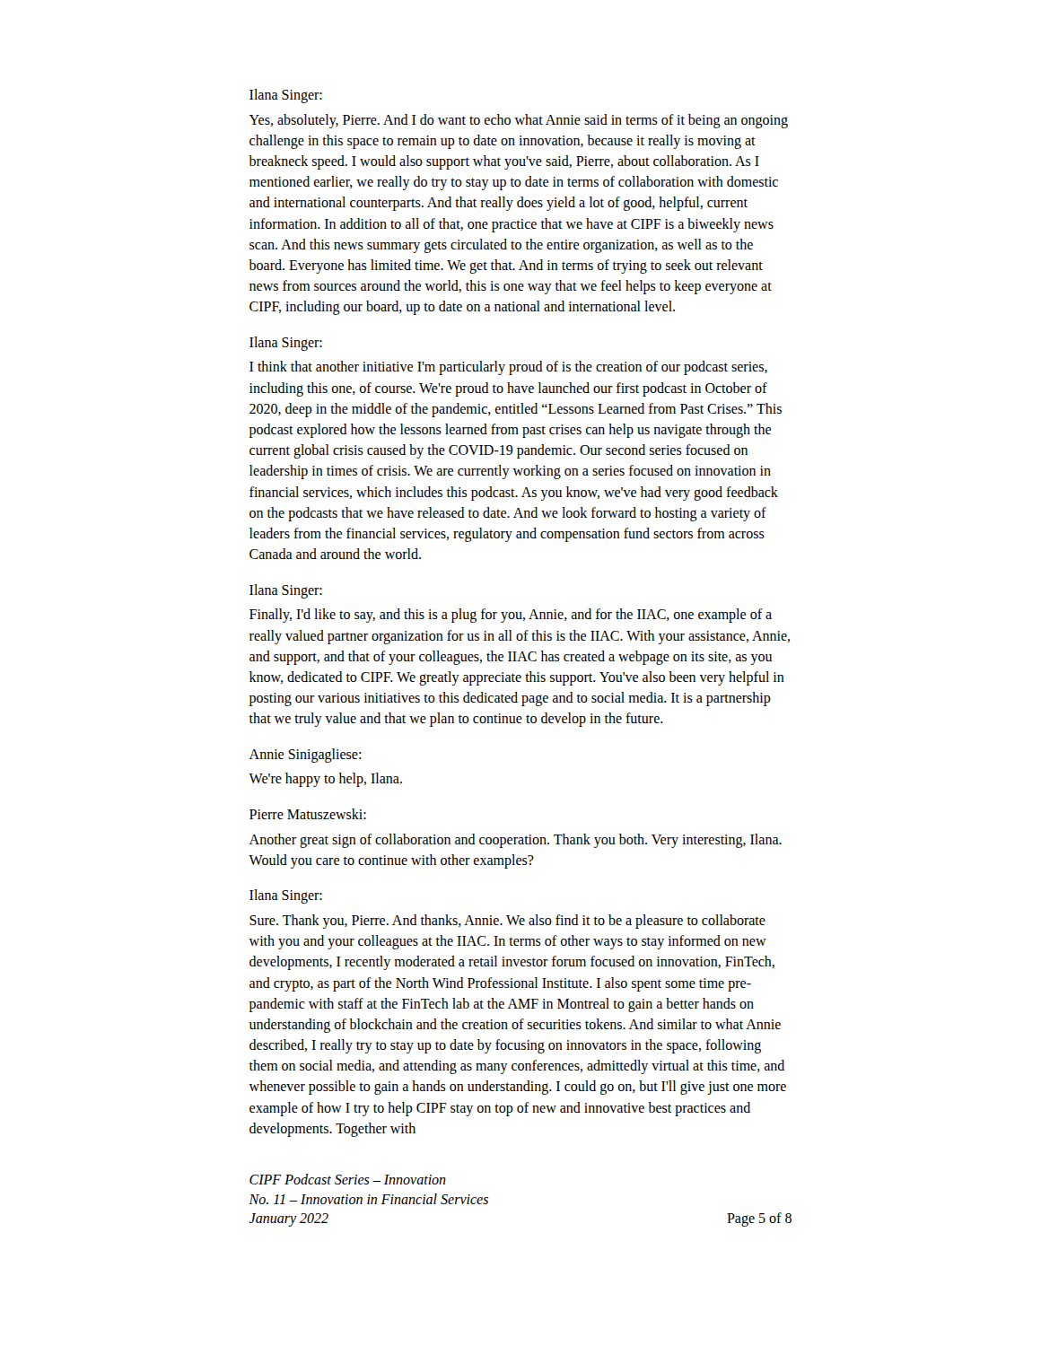Ilana Singer:
Yes, absolutely, Pierre. And I do want to echo what Annie said in terms of it being an ongoing challenge in this space to remain up to date on innovation, because it really is moving at breakneck speed. I would also support what you've said, Pierre, about collaboration. As I mentioned earlier, we really do try to stay up to date in terms of collaboration with domestic and international counterparts. And that really does yield a lot of good, helpful, current information. In addition to all of that, one practice that we have at CIPF is a biweekly news scan. And this news summary gets circulated to the entire organization, as well as to the board. Everyone has limited time. We get that. And in terms of trying to seek out relevant news from sources around the world, this is one way that we feel helps to keep everyone at CIPF, including our board, up to date on a national and international level.
Ilana Singer:
I think that another initiative I'm particularly proud of is the creation of our podcast series, including this one, of course. We're proud to have launched our first podcast in October of 2020, deep in the middle of the pandemic, entitled “Lessons Learned from Past Crises.” This podcast explored how the lessons learned from past crises can help us navigate through the current global crisis caused by the COVID-19 pandemic. Our second series focused on leadership in times of crisis. We are currently working on a series focused on innovation in financial services, which includes this podcast. As you know, we've had very good feedback on the podcasts that we have released to date. And we look forward to hosting a variety of leaders from the financial services, regulatory and compensation fund sectors from across Canada and around the world.
Ilana Singer:
Finally, I'd like to say, and this is a plug for you, Annie, and for the IIAC, one example of a really valued partner organization for us in all of this is the IIAC. With your assistance, Annie, and support, and that of your colleagues, the IIAC has created a webpage on its site, as you know, dedicated to CIPF. We greatly appreciate this support. You've also been very helpful in posting our various initiatives to this dedicated page and to social media. It is a partnership that we truly value and that we plan to continue to develop in the future.
Annie Sinigagliese:
We're happy to help, Ilana.
Pierre Matuszewski:
Another great sign of collaboration and cooperation. Thank you both. Very interesting, Ilana. Would you care to continue with other examples?
Ilana Singer:
Sure. Thank you, Pierre. And thanks, Annie. We also find it to be a pleasure to collaborate with you and your colleagues at the IIAC. In terms of other ways to stay informed on new developments, I recently moderated a retail investor forum focused on innovation, FinTech, and crypto, as part of the North Wind Professional Institute. I also spent some time pre-pandemic with staff at the FinTech lab at the AMF in Montreal to gain a better hands on understanding of blockchain and the creation of securities tokens. And similar to what Annie described, I really try to stay up to date by focusing on innovators in the space, following them on social media, and attending as many conferences, admittedly virtual at this time, and whenever possible to gain a hands on understanding. I could go on, but I'll give just one more example of how I try to help CIPF stay on top of new and innovative best practices and developments. Together with
CIPF Podcast Series – Innovation
No. 11 – Innovation in Financial Services
January 2022
Page 5 of 8